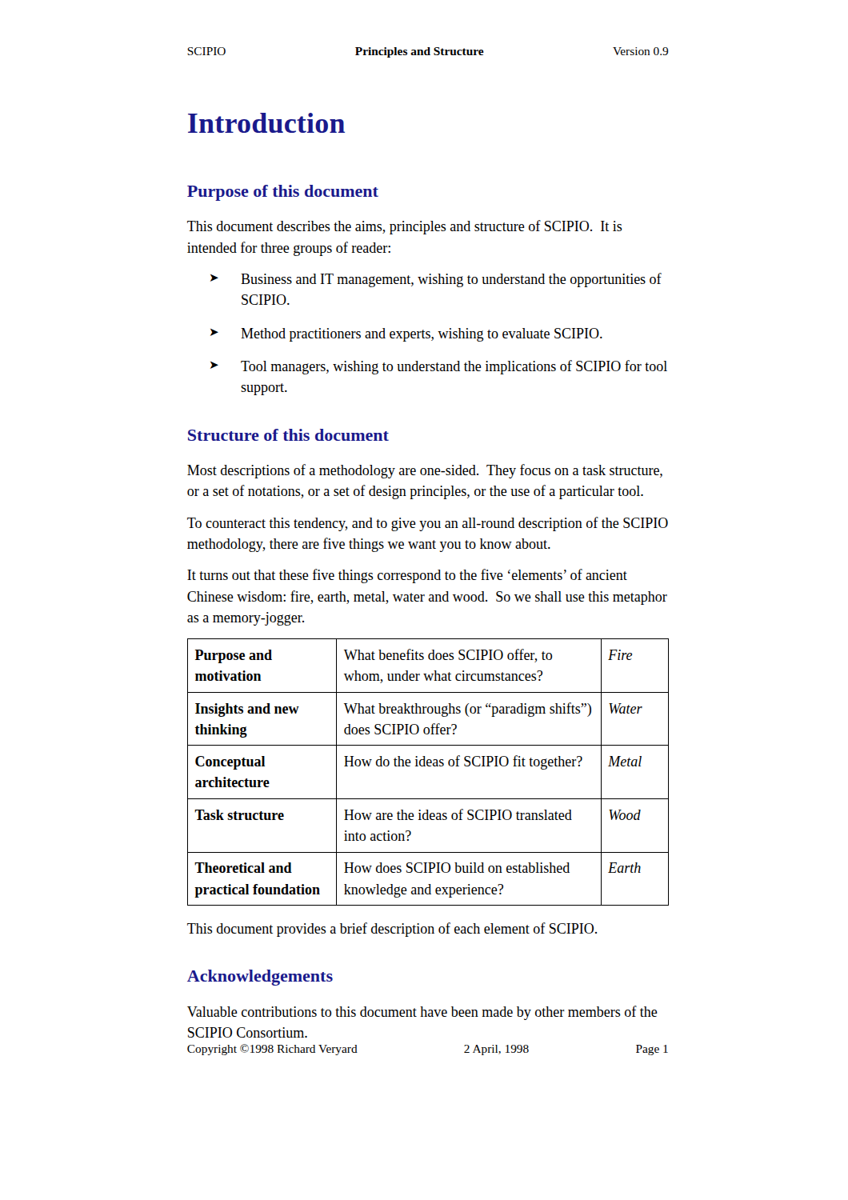SCIPIO
Principles and Structure
Version 0.9
Introduction
Purpose of this document
This document describes the aims, principles and structure of SCIPIO. It is intended for three groups of reader:
Business and IT management, wishing to understand the opportunities of SCIPIO.
Method practitioners and experts, wishing to evaluate SCIPIO.
Tool managers, wishing to understand the implications of SCIPIO for tool support.
Structure of this document
Most descriptions of a methodology are one-sided. They focus on a task structure, or a set of notations, or a set of design principles, or the use of a particular tool.
To counteract this tendency, and to give you an all-round description of the SCIPIO methodology, there are five things we want you to know about.
It turns out that these five things correspond to the five ‘elements’ of ancient Chinese wisdom: fire, earth, metal, water and wood. So we shall use this metaphor as a memory-jogger.
| Purpose and motivation | What benefits does SCIPIO offer, to whom, under what circumstances? | Fire |
| Insights and new thinking | What breakthroughs (or “paradigm shifts”) does SCIPIO offer? | Water |
| Conceptual architecture | How do the ideas of SCIPIO fit together? | Metal |
| Task structure | How are the ideas of SCIPIO translated into action? | Wood |
| Theoretical and practical foundation | How does SCIPIO build on established knowledge and experience? | Earth |
This document provides a brief description of each element of SCIPIO.
Acknowledgements
Valuable contributions to this document have been made by other members of the SCIPIO Consortium.
Copyright ©1998 Richard Veryard
2 April, 1998
Page 1